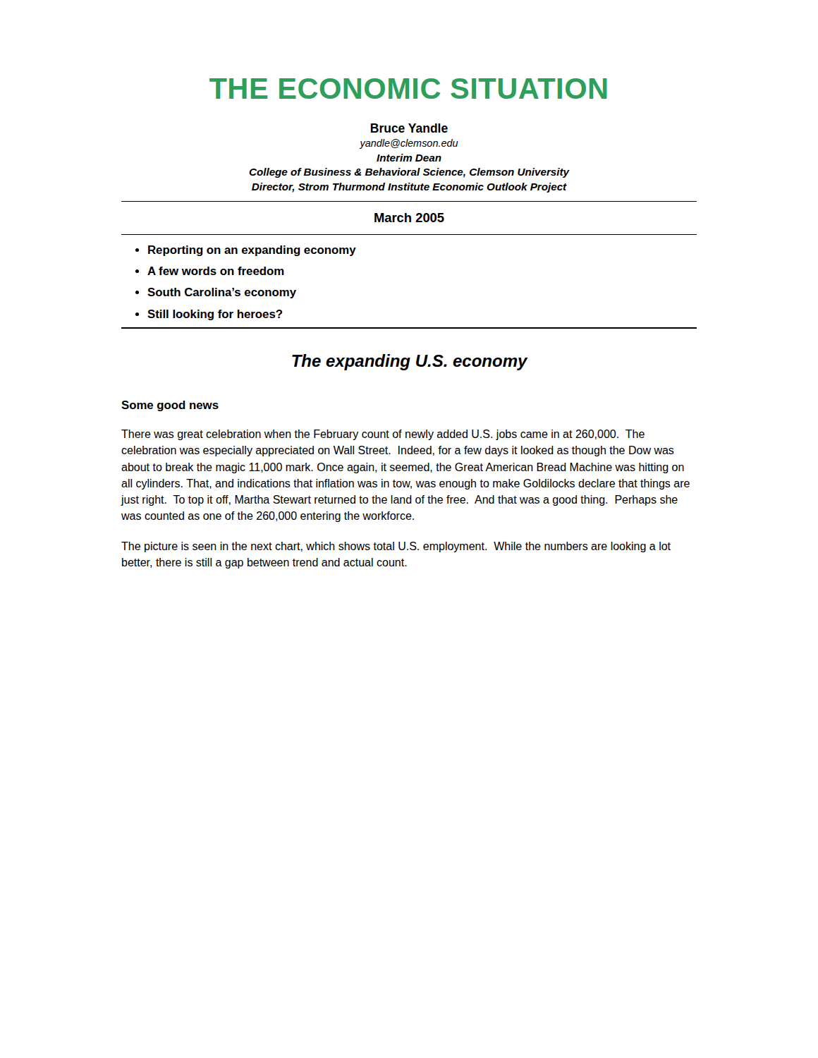THE ECONOMIC SITUATION
Bruce Yandle
yandle@clemson.edu
Interim Dean
College of Business & Behavioral Science, Clemson University
Director, Strom Thurmond Institute Economic Outlook Project
March 2005
Reporting on an expanding economy
A few words on freedom
South Carolina’s economy
Still looking for heroes?
The expanding U.S. economy
Some good news
There was great celebration when the February count of newly added U.S. jobs came in at 260,000. The celebration was especially appreciated on Wall Street. Indeed, for a few days it looked as though the Dow was about to break the magic 11,000 mark. Once again, it seemed, the Great American Bread Machine was hitting on all cylinders. That, and indications that inflation was in tow, was enough to make Goldilocks declare that things are just right. To top it off, Martha Stewart returned to the land of the free. And that was a good thing. Perhaps she was counted as one of the 260,000 entering the workforce.
The picture is seen in the next chart, which shows total U.S. employment. While the numbers are looking a lot better, there is still a gap between trend and actual count.